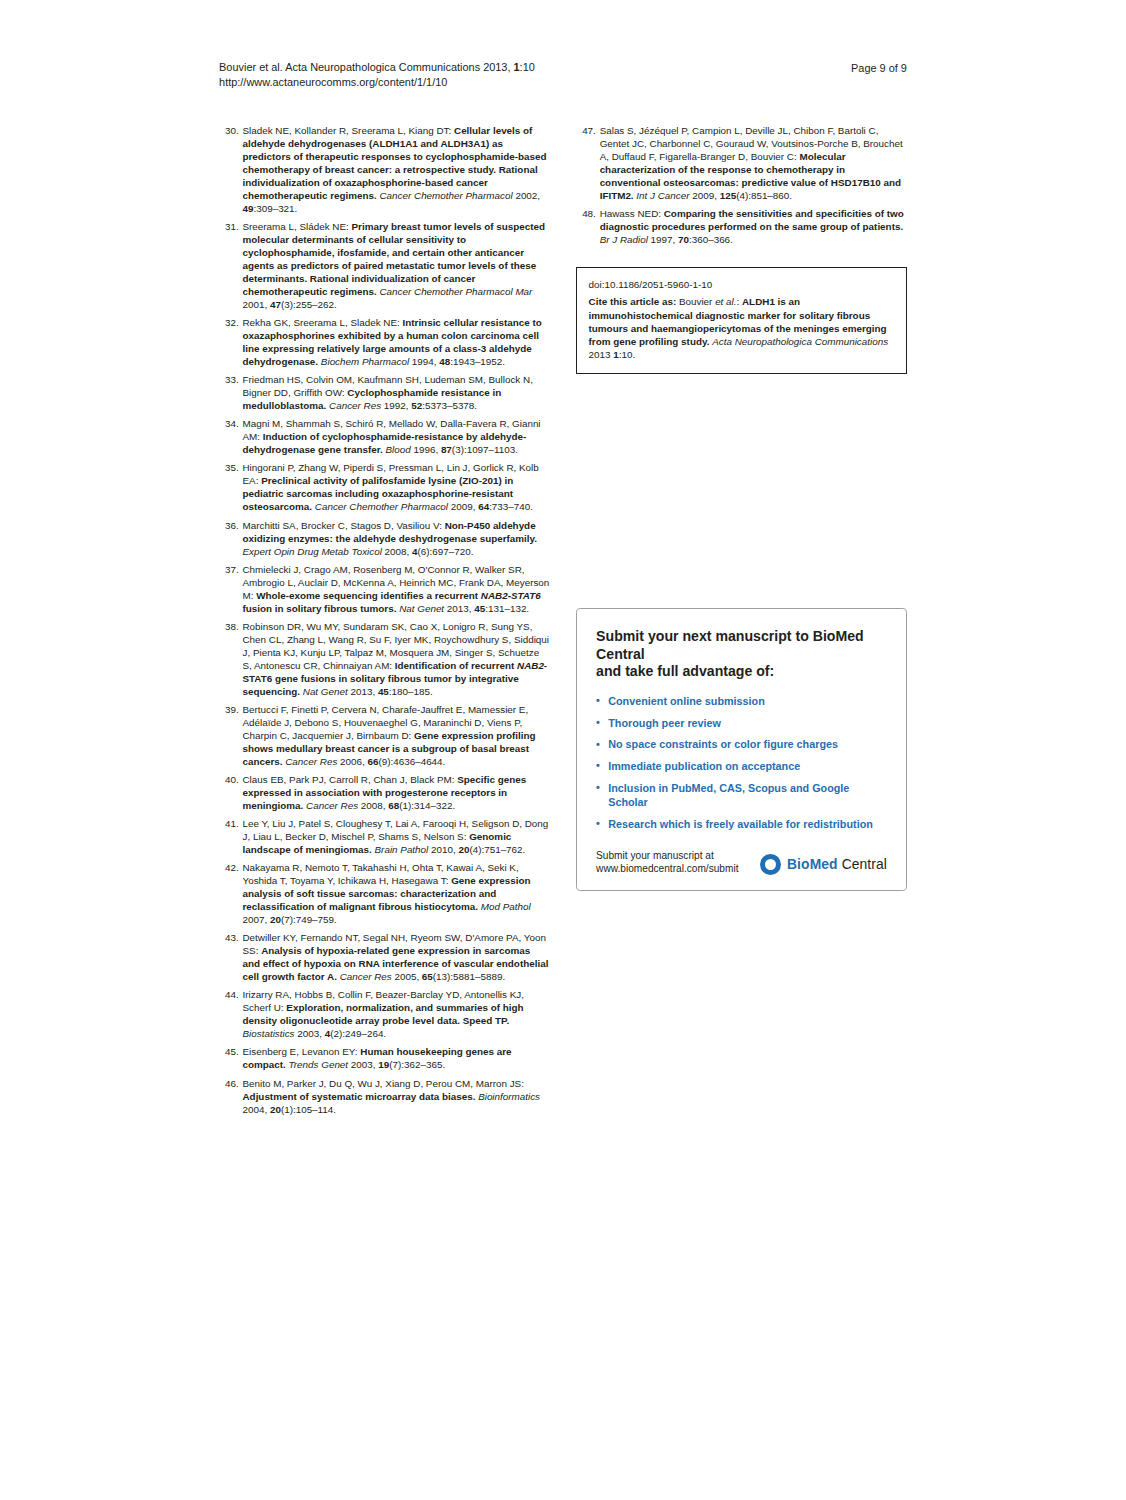Bouvier et al. Acta Neuropathologica Communications 2013, 1:10
http://www.actaneurocomms.org/content/1/1/10
Page 9 of 9
30 Sladek NE, Kollander R, Sreerama L, Kiang DT: Cellular levels of aldehyde dehydrogenases (ALDH1A1 and ALDH3A1) as predictors of therapeutic responses to cyclophosphamide-based chemotherapy of breast cancer: a retrospective study. Rational individualization of oxazaphosphorine-based cancer chemotherapeutic regimens. Cancer Chemother Pharmacol 2002, 49:309–321.
31 Sreerama L, Sládek NE: Primary breast tumor levels of suspected molecular determinants of cellular sensitivity to cyclophosphamide, ifosfamide, and certain other anticancer agents as predictors of paired metastatic tumor levels of these determinants. Rational individualization of cancer chemotherapeutic regimens. Cancer Chemother Pharmacol Mar 2001, 47(3):255–262.
32 Rekha GK, Sreerama L, Sladek NE: Intrinsic cellular resistance to oxazaphosphorines exhibited by a human colon carcinoma cell line expressing relatively large amounts of a class-3 aldehyde dehydrogenase. Biochem Pharmacol 1994, 48:1943–1952.
33 Friedman HS, Colvin OM, Kaufmann SH, Ludeman SM, Bullock N, Bigner DD, Griffith OW: Cyclophosphamide resistance in medulloblastoma. Cancer Res 1992, 52:5373–5378.
34 Magni M, Shammah S, Schiró R, Mellado W, Dalla-Favera R, Gianni AM: Induction of cyclophosphamide-resistance by aldehyde-dehydrogenase gene transfer. Blood 1996, 87(3):1097–1103.
35 Hingorani P, Zhang W, Piperdi S, Pressman L, Lin J, Gorlick R, Kolb EA: Preclinical activity of palifosfamide lysine (ZIO-201) in pediatric sarcomas including oxazaphosphorine-resistant osteosarcoma. Cancer Chemother Pharmacol 2009, 64:733–740.
36 Marchitti SA, Brocker C, Stagos D, Vasiliou V: Non-P450 aldehyde oxidizing enzymes: the aldehyde deshydrogenase superfamily. Expert Opin Drug Metab Toxicol 2008, 4(6):697–720.
37 Chmielecki J, Crago AM, Rosenberg M, O'Connor R, Walker SR, Ambrogio L, Auclair D, McKenna A, Heinrich MC, Frank DA, Meyerson M: Whole-exome sequencing identifies a recurrent NAB2-STAT6 fusion in solitary fibrous tumors. Nat Genet 2013, 45:131–132.
38 Robinson DR, Wu MY, Sundaram SK, Cao X, Lonigro R, Sung YS, Chen CL, Zhang L, Wang R, Su F, Iyer MK, Roychowdhury S, Siddiqui J, Pienta KJ, Kunju LP, Talpaz M, Mosquera JM, Singer S, Schuetze S, Antonescu CR, Chinnaiyan AM: Identification of recurrent NAB2-STAT6 gene fusions in solitary fibrous tumor by integrative sequencing. Nat Genet 2013, 45:180–185.
39 Bertucci F, Finetti P, Cervera N, Charafe-Jauffret E, Mamessier E, Adélaïde J, Debono S, Houvenaeghel G, Maraninchi D, Viens P, Charpin C, Jacquemier J, Birnbaum D: Gene expression profiling shows medullary breast cancer is a subgroup of basal breast cancers. Cancer Res 2006, 66(9):4636–4644.
40 Claus EB, Park PJ, Carroll R, Chan J, Black PM: Specific genes expressed in association with progesterone receptors in meningioma. Cancer Res 2008, 68(1):314–322.
41 Lee Y, Liu J, Patel S, Cloughesy T, Lai A, Farooqi H, Seligson D, Dong J, Liau L, Becker D, Mischel P, Shams S, Nelson S: Genomic landscape of meningiomas. Brain Pathol 2010, 20(4):751–762.
42 Nakayama R, Nemoto T, Takahashi H, Ohta T, Kawai A, Seki K, Yoshida T, Toyama Y, Ichikawa H, Hasegawa T: Gene expression analysis of soft tissue sarcomas: characterization and reclassification of malignant fibrous histiocytoma. Mod Pathol 2007, 20(7):749–759.
43 Detwiller KY, Fernando NT, Segal NH, Ryeom SW, D'Amore PA, Yoon SS: Analysis of hypoxia-related gene expression in sarcomas and effect of hypoxia on RNA interference of vascular endothelial cell growth factor A. Cancer Res 2005, 65(13):5881–5889.
44 Irizarry RA, Hobbs B, Collin F, Beazer-Barclay YD, Antonellis KJ, Scherf U: Exploration, normalization, and summaries of high density oligonucleotide array probe level data. Speed TP. Biostatistics 2003, 4(2):249–264.
45 Eisenberg E, Levanon EY: Human housekeeping genes are compact. Trends Genet 2003, 19(7):362–365.
46 Benito M, Parker J, Du Q, Wu J, Xiang D, Perou CM, Marron JS: Adjustment of systematic microarray data biases. Bioinformatics 2004, 20(1):105–114.
47 Salas S, Jézéquel P, Campion L, Deville JL, Chibon F, Bartoli C, Gentet JC, Charbonnel C, Gouraud W, Voutsinos-Porche B, Brouchet A, Duffaud F, Figarella-Branger D, Bouvier C: Molecular characterization of the response to chemotherapy in conventional osteosarcomas: predictive value of HSD17B10 and IFITM2. Int J Cancer 2009, 125(4):851–860.
48 Hawass NED: Comparing the sensitivities and specificities of two diagnostic procedures performed on the same group of patients. Br J Radiol 1997, 70:360–366.
doi:10.1186/2051-5960-1-10
Cite this article as: Bouvier et al.: ALDH1 is an immunohistochemical diagnostic marker for solitary fibrous tumours and haemangiopericytomas of the meninges emerging from gene profiling study. Acta Neuropathologica Communications 2013 1:10.
Submit your next manuscript to BioMed Central
and take full advantage of:
Convenient online submission
Thorough peer review
No space constraints or color figure charges
Immediate publication on acceptance
Inclusion in PubMed, CAS, Scopus and Google Scholar
Research which is freely available for redistribution
Submit your manuscript at
www.biomedcentral.com/submit
Bio Med Central